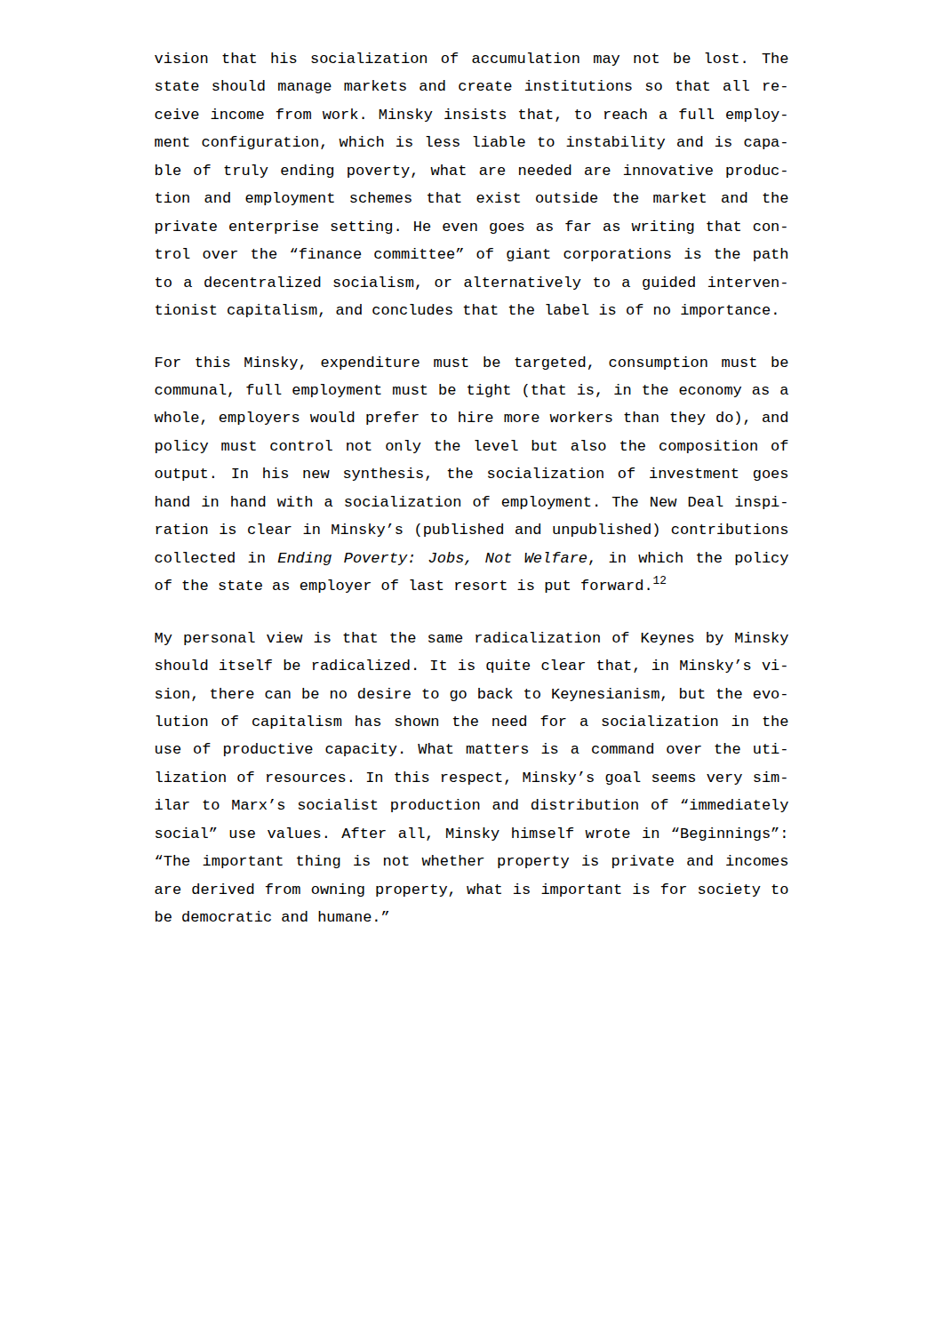vision that his socialization of accumulation may not be lost. The state should manage markets and create institutions so that all receive income from work. Minsky insists that, to reach a full employment configuration, which is less liable to instability and is capable of truly ending poverty, what are needed are innovative production and employment schemes that exist outside the market and the private enterprise setting. He even goes as far as writing that control over the “finance committee” of giant corporations is the path to a decentralized socialism, or alternatively to a guided interventionist capitalism, and concludes that the label is of no importance.
For this Minsky, expenditure must be targeted, consumption must be communal, full employment must be tight (that is, in the economy as a whole, employers would prefer to hire more workers than they do), and policy must control not only the level but also the composition of output. In his new synthesis, the socialization of investment goes hand in hand with a socialization of employment. The New Deal inspiration is clear in Minsky’s (published and unpublished) contributions collected in Ending Poverty: Jobs, Not Welfare, in which the policy of the state as employer of last resort is put forward.12
My personal view is that the same radicalization of Keynes by Minsky should itself be radicalized. It is quite clear that, in Minsky’s vision, there can be no desire to go back to Keynesianism, but the evolution of capitalism has shown the need for a socialization in the use of productive capacity. What matters is a command over the utilization of resources. In this respect, Minsky’s goal seems very similar to Marx’s socialist production and distribution of “immediately social” use values. After all, Minsky himself wrote in “Beginnings”: “The important thing is not whether property is private and incomes are derived from owning property, what is important is for society to be democratic and humane.”